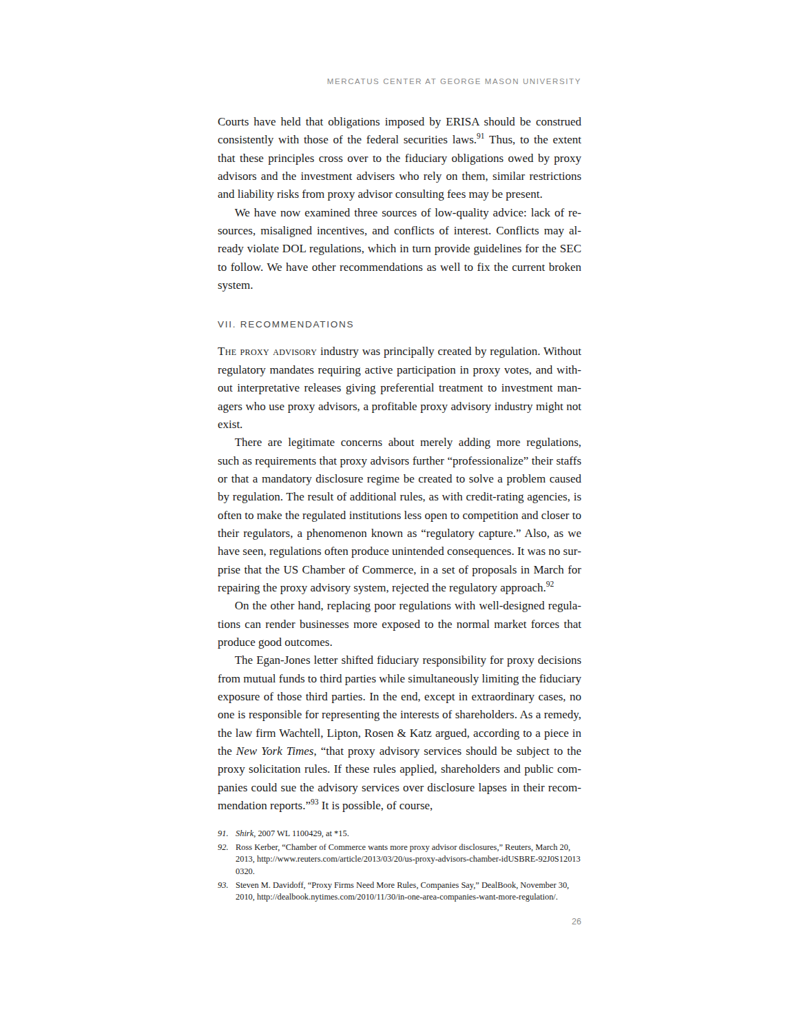Mercatus Center at George Mason University
Courts have held that obligations imposed by ERISA should be construed consistently with those of the federal securities laws.91 Thus, to the extent that these principles cross over to the fiduciary obligations owed by proxy advisors and the investment advisers who rely on them, similar restrictions and liability risks from proxy advisor consulting fees may be present.
We have now examined three sources of low-quality advice: lack of resources, misaligned incentives, and conflicts of interest. Conflicts may already violate DOL regulations, which in turn provide guidelines for the SEC to follow. We have other recommendations as well to fix the current broken system.
VII. Recommendations
The proxy advisory industry was principally created by regulation. Without regulatory mandates requiring active participation in proxy votes, and without interpretative releases giving preferential treatment to investment managers who use proxy advisors, a profitable proxy advisory industry might not exist.
There are legitimate concerns about merely adding more regulations, such as requirements that proxy advisors further “professionalize” their staffs or that a mandatory disclosure regime be created to solve a problem caused by regulation. The result of additional rules, as with credit-rating agencies, is often to make the regulated institutions less open to competition and closer to their regulators, a phenomenon known as “regulatory capture.” Also, as we have seen, regulations often produce unintended consequences. It was no surprise that the US Chamber of Commerce, in a set of proposals in March for repairing the proxy advisory system, rejected the regulatory approach.92
On the other hand, replacing poor regulations with well-designed regulations can render businesses more exposed to the normal market forces that produce good outcomes.
The Egan-Jones letter shifted fiduciary responsibility for proxy decisions from mutual funds to third parties while simultaneously limiting the fiduciary exposure of those third parties. In the end, except in extraordinary cases, no one is responsible for representing the interests of shareholders. As a remedy, the law firm Wachtell, Lipton, Rosen & Katz argued, according to a piece in the New York Times, “that proxy advisory services should be subject to the proxy solicitation rules. If these rules applied, shareholders and public companies could sue the advisory services over disclosure lapses in their recommendation reports.”93 It is possible, of course,
91. Shirk, 2007 WL 1100429, at *15.
92. Ross Kerber, “Chamber of Commerce wants more proxy advisor disclosures,” Reuters, March 20, 2013, http://www.reuters.com/article/2013/03/20/us-proxy-advisors-chamber-idUSBRE-92J0S120130320.
93. Steven M. Davidoff, “Proxy Firms Need More Rules, Companies Say,” DealBook, November 30, 2010, http://dealbook.nytimes.com/2010/11/30/in-one-area-companies-want-more-regulation/.
26